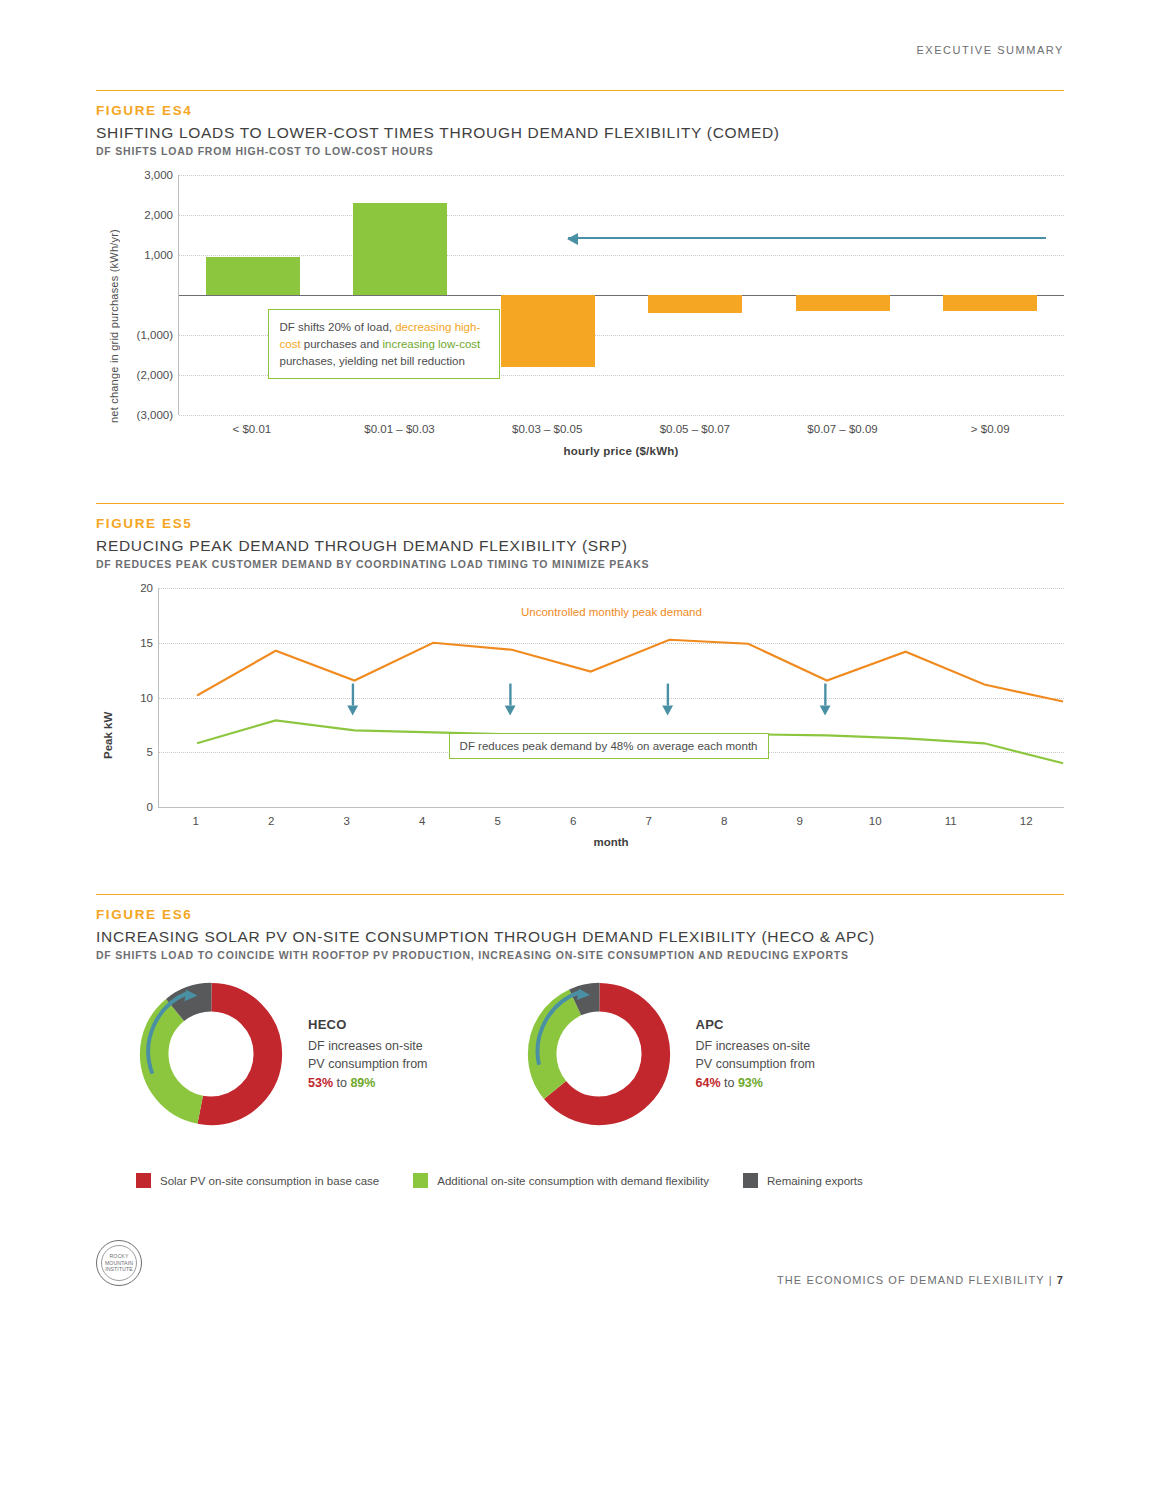Executive Summary
Figure ES4
Shifting Loads to Lower-Cost Times Through Demand Flexibility (ComEd)
DF shifts load from high-cost to low-cost hours
net change in grid purchases (kWh/yr)
3,000
2,000
1,000
(1,000)
(2,000)
(3,000)
DF shifts 20% of load, decreasing high-cost purchases and increasing low-cost purchases, yielding net bill reduction
< $0.01
$0.01 – $0.03
$0.03 – $0.05
$0.05 – $0.07
$0.07 – $0.09
> $0.09
hourly price ($/kWh)
Figure ES5
Reducing Peak Demand Through Demand Flexibility (SRP)
DF reduces peak customer demand by coordinating load timing to minimize peaks
Peak kW
20
15
10
5
0
Uncontrolled monthly peak demand
DF reduces peak demand by 48% on average each month
1
2
3
4
5
6
7
8
9
10
11
12
month
Figure ES6
Increasing Solar PV On-Site Consumption Through Demand Flexibility (HECO & APC)
DF shifts load to coincide with rooftop PV production, increasing on-site consumption and reducing exports
HECO
DF increases on-site
PV consumption from
53% to 89%
APC
DF increases on-site
PV consumption from
64% to 93%
Solar PV on-site consumption in base case
Additional on-site consumption with demand flexibility
Remaining exports
ROCKY
MOUNTAIN
INSTITUTE
The Economics of Demand Flexibility | 7